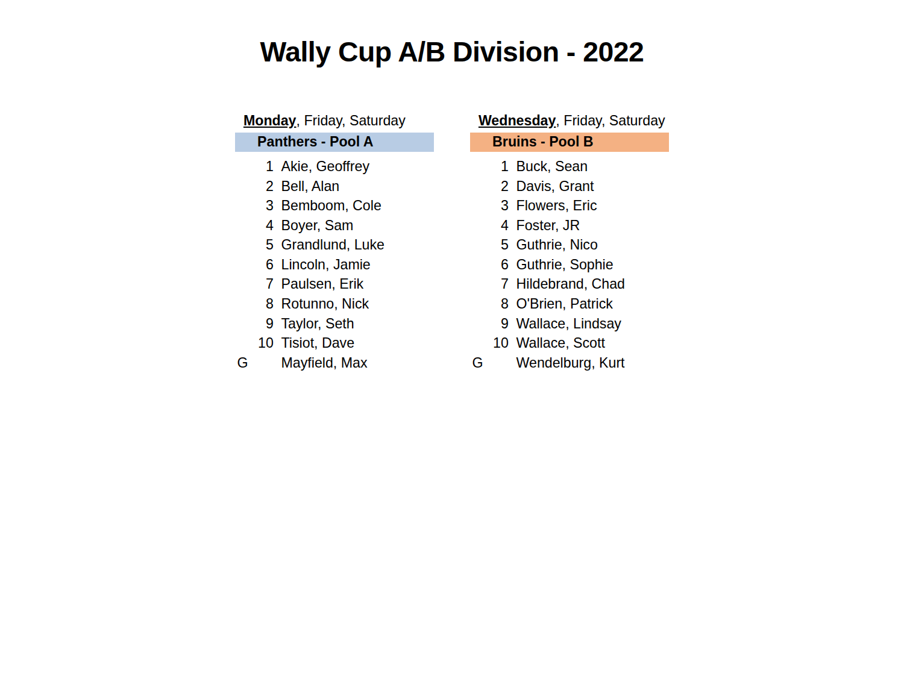Wally Cup A/B Division - 2022
Monday, Friday, Saturday
Panthers - Pool A
| 1 | Akie, Geoffrey |
| 2 | Bell, Alan |
| 3 | Bemboom, Cole |
| 4 | Boyer, Sam |
| 5 | Grandlund, Luke |
| 6 | Lincoln, Jamie |
| 7 | Paulsen, Erik |
| 8 | Rotunno, Nick |
| 9 | Taylor, Seth |
| 10 | Tisiot, Dave |
| G | Mayfield, Max |
Wednesday, Friday, Saturday
Bruins - Pool B
| 1 | Buck, Sean |
| 2 | Davis, Grant |
| 3 | Flowers, Eric |
| 4 | Foster, JR |
| 5 | Guthrie, Nico |
| 6 | Guthrie, Sophie |
| 7 | Hildebrand, Chad |
| 8 | O'Brien, Patrick |
| 9 | Wallace, Lindsay |
| 10 | Wallace, Scott |
| G | Wendelburg, Kurt |